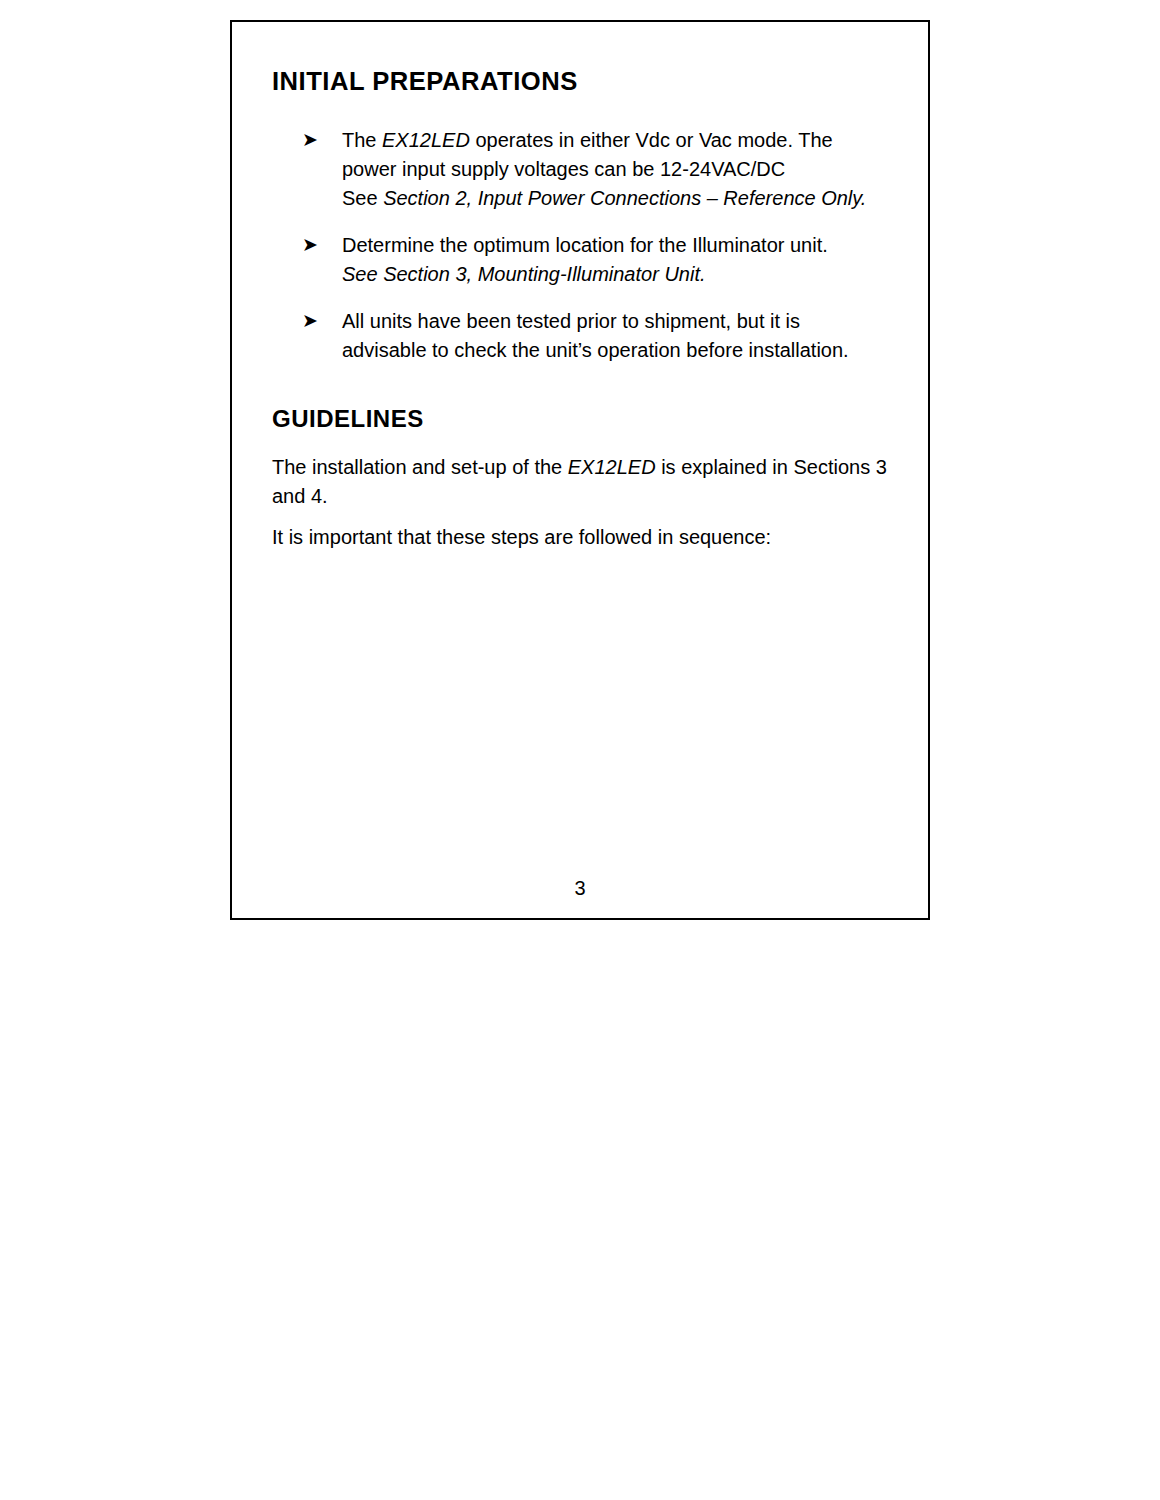INITIAL PREPARATIONS
The EX12LED operates in either Vdc or Vac mode. The power input supply voltages can be 12-24VAC/DC See Section 2, Input Power Connections – Reference Only.
Determine the optimum location for the Illuminator unit. See Section 3, Mounting-Illuminator Unit.
All units have been tested prior to shipment, but it is advisable to check the unit’s operation before installation.
GUIDELINES
The installation and set-up of the EX12LED is explained in Sections 3 and 4.
It is important that these steps are followed in sequence:
3